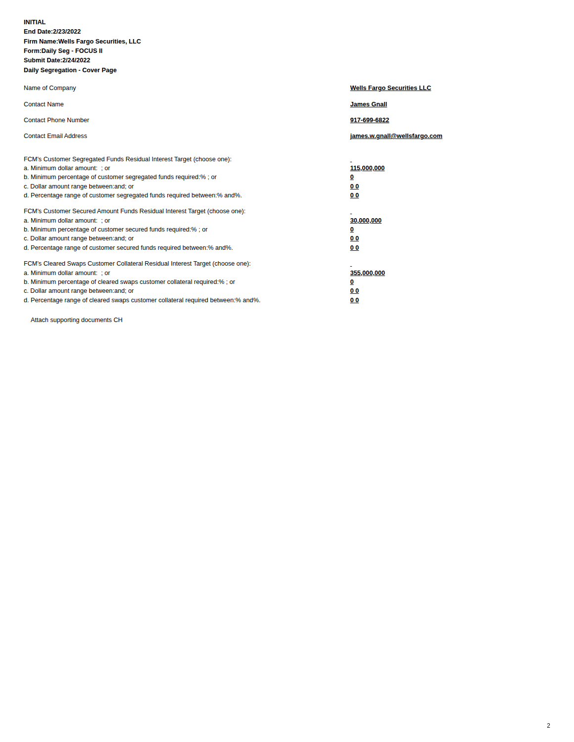INITIAL
End Date:2/23/2022
Firm Name:Wells Fargo Securities, LLC
Form:Daily Seg - FOCUS II
Submit Date:2/24/2022
Daily Segregation - Cover Page
| Name of Company | Wells Fargo Securities LLC |
| Contact Name | James Gnall |
| Contact Phone Number | 917-699-6822 |
| Contact Email Address | james.w.gnall@wellsfargo.com |
| FCM's Customer Segregated Funds Residual Interest Target (choose one): | |
| a. Minimum dollar amount: ; or | 115,000,000 |
| b. Minimum percentage of customer segregated funds required:% ; or | 0 |
| c. Dollar amount range between:and; or | 0 0 |
| d. Percentage range of customer segregated funds required between:% and%. | 0 0 |
| FCM's Customer Secured Amount Funds Residual Interest Target (choose one): | |
| a. Minimum dollar amount: ; or | 30,000,000 |
| b. Minimum percentage of customer secured funds required:% ; or | 0 |
| c. Dollar amount range between:and; or | 0 0 |
| d. Percentage range of customer secured funds required between:% and%. | 0 0 |
| FCM's Cleared Swaps Customer Collateral Residual Interest Target (choose one): | |
| a. Minimum dollar amount: ; or | 355,000,000 |
| b. Minimum percentage of cleared swaps customer collateral required:% ; or | 0 |
| c. Dollar amount range between:and; or | 0 0 |
| d. Percentage range of cleared swaps customer collateral required between:% and%. | 0 0 |
Attach supporting documents CH
2